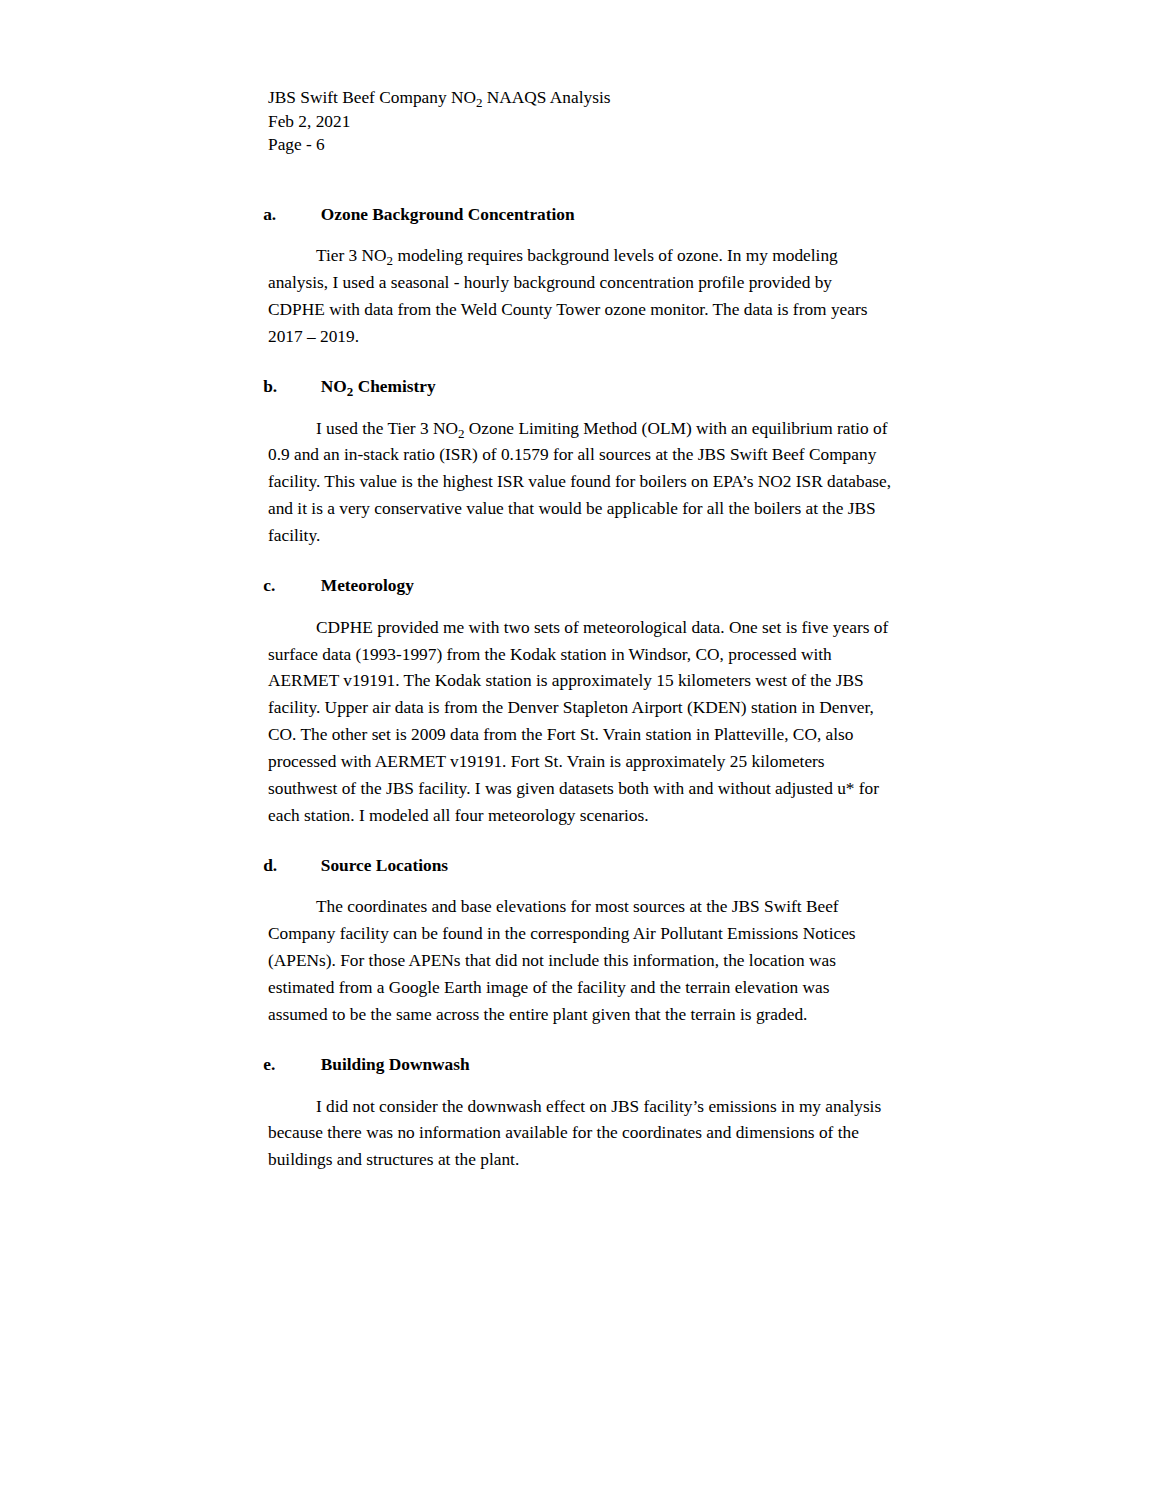JBS Swift Beef Company NO2 NAAQS Analysis
Feb 2, 2021
Page - 6
a. Ozone Background Concentration
Tier 3 NO2 modeling requires background levels of ozone. In my modeling analysis, I used a seasonal - hourly background concentration profile provided by CDPHE with data from the Weld County Tower ozone monitor. The data is from years 2017 – 2019.
b. NO2 Chemistry
I used the Tier 3 NO2 Ozone Limiting Method (OLM) with an equilibrium ratio of 0.9 and an in-stack ratio (ISR) of 0.1579 for all sources at the JBS Swift Beef Company facility. This value is the highest ISR value found for boilers on EPA’s NO2 ISR database, and it is a very conservative value that would be applicable for all the boilers at the JBS facility.
c. Meteorology
CDPHE provided me with two sets of meteorological data. One set is five years of surface data (1993-1997) from the Kodak station in Windsor, CO, processed with AERMET v19191. The Kodak station is approximately 15 kilometers west of the JBS facility. Upper air data is from the Denver Stapleton Airport (KDEN) station in Denver, CO. The other set is 2009 data from the Fort St. Vrain station in Platteville, CO, also processed with AERMET v19191. Fort St. Vrain is approximately 25 kilometers southwest of the JBS facility. I was given datasets both with and without adjusted u* for each station. I modeled all four meteorology scenarios.
d. Source Locations
The coordinates and base elevations for most sources at the JBS Swift Beef Company facility can be found in the corresponding Air Pollutant Emissions Notices (APENs). For those APENs that did not include this information, the location was estimated from a Google Earth image of the facility and the terrain elevation was assumed to be the same across the entire plant given that the terrain is graded.
e. Building Downwash
I did not consider the downwash effect on JBS facility’s emissions in my analysis because there was no information available for the coordinates and dimensions of the buildings and structures at the plant.